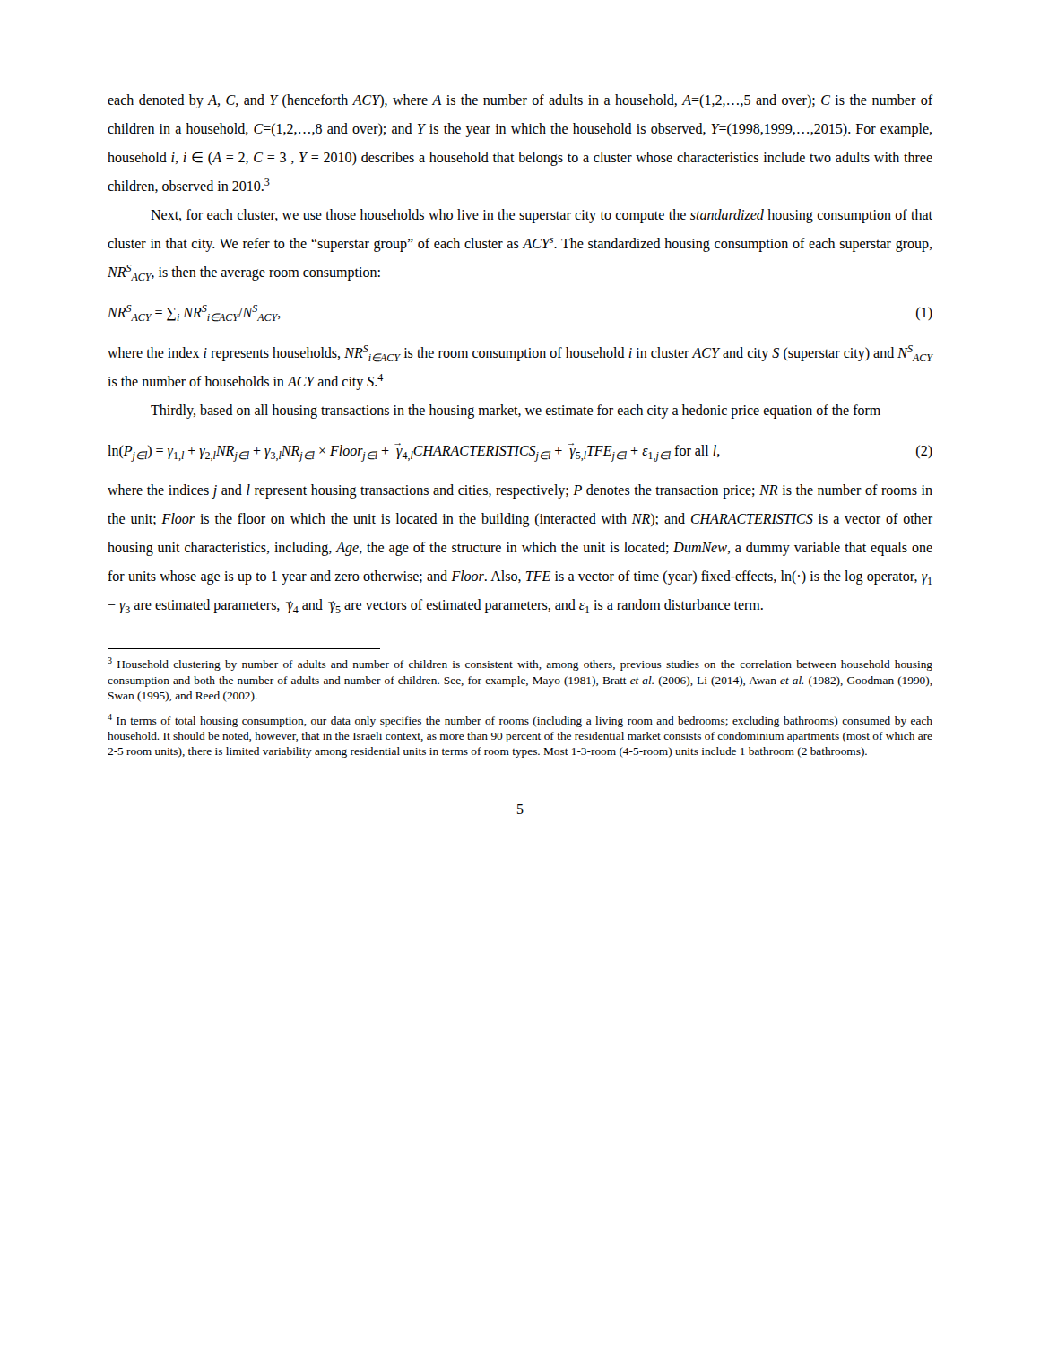each denoted by A, C, and Y (henceforth ACY), where A is the number of adults in a household, A=(1,2,…,5 and over); C is the number of children in a household, C=(1,2,…,8 and over); and Y is the year in which the household is observed, Y=(1998,1999,…,2015). For example, household i, i ∈ (A = 2, C = 3 , Y = 2010) describes a household that belongs to a cluster whose characteristics include two adults with three children, observed in 2010.3
Next, for each cluster, we use those households who live in the superstar city to compute the standardized housing consumption of that cluster in that city. We refer to the “superstar group” of each cluster as ACYs. The standardized housing consumption of each superstar group, NRSACY, is then the average room consumption:
NRSACY = ∑i NRSi∈ACY/NSACY, (1)
where the index i represents households, NRSi∈ACY is the room consumption of household i in cluster ACY and city S (superstar city) and NSACY is the number of households in ACY and city S.4
Thirdly, based on all housing transactions in the housing market, we estimate for each city a hedonic price equation of the form
ln(Pj∈l) = γ1,l + γ2,lNRj∈l + γ3,lNRj∈l × Floorj∈l + γ4,lCHARACTERISTICSj∈l + γ5,lTFEj∈l + ε1,j∈l for all l, (2)
where the indices j and l represent housing transactions and cities, respectively; P denotes the transaction price; NR is the number of rooms in the unit; Floor is the floor on which the unit is located in the building (interacted with NR); and CHARACTERISTICS is a vector of other housing unit characteristics, including, Age, the age of the structure in which the unit is located; DumNew, a dummy variable that equals one for units whose age is up to 1 year and zero otherwise; and Floor. Also, TFE is a vector of time (year) fixed-effects, ln(·) is the log operator, γ1 − γ3 are estimated parameters, γ4 and γ5 are vectors of estimated parameters, and ε1 is a random disturbance term.
3 Household clustering by number of adults and number of children is consistent with, among others, previous studies on the correlation between household housing consumption and both the number of adults and number of children. See, for example, Mayo (1981), Bratt et al. (2006), Li (2014), Awan et al. (1982), Goodman (1990), Swan (1995), and Reed (2002).
4 In terms of total housing consumption, our data only specifies the number of rooms (including a living room and bedrooms; excluding bathrooms) consumed by each household. It should be noted, however, that in the Israeli context, as more than 90 percent of the residential market consists of condominium apartments (most of which are 2-5 room units), there is limited variability among residential units in terms of room types. Most 1-3-room (4-5-room) units include 1 bathroom (2 bathrooms).
5